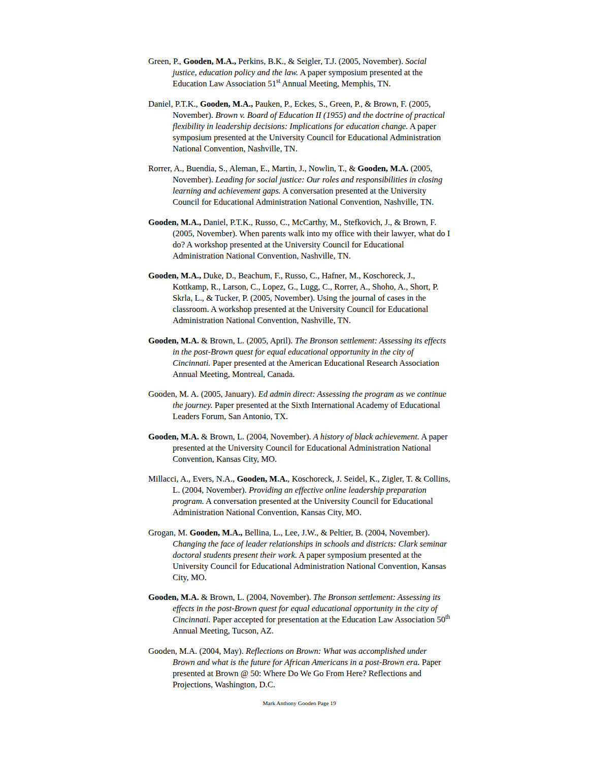Green, P., Gooden, M.A., Perkins, B.K., & Seigler, T.J. (2005, November). Social justice, education policy and the law. A paper symposium presented at the Education Law Association 51st Annual Meeting, Memphis, TN.
Daniel, P.T.K., Gooden, M.A., Pauken, P., Eckes, S., Green, P., & Brown, F. (2005, November). Brown v. Board of Education II (1955) and the doctrine of practical flexibility in leadership decisions: Implications for education change. A paper symposium presented at the University Council for Educational Administration National Convention, Nashville, TN.
Rorrer, A., Buendia, S., Aleman, E., Martin, J., Nowlin, T., & Gooden, M.A. (2005, November). Leading for social justice: Our roles and responsibilities in closing learning and achievement gaps. A conversation presented at the University Council for Educational Administration National Convention, Nashville, TN.
Gooden, M.A., Daniel, P.T.K., Russo, C., McCarthy, M., Stefkovich, J., & Brown, F. (2005, November). When parents walk into my office with their lawyer, what do I do? A workshop presented at the University Council for Educational Administration National Convention, Nashville, TN.
Gooden, M.A., Duke, D., Beachum, F., Russo, C., Hafner, M., Koschoreck, J., Kottkamp, R., Larson, C., Lopez, G., Lugg, C., Rorrer, A., Shoho, A., Short, P. Skrla, L., & Tucker, P. (2005, November). Using the journal of cases in the classroom. A workshop presented at the University Council for Educational Administration National Convention, Nashville, TN.
Gooden, M.A. & Brown, L. (2005, April). The Bronson settlement: Assessing its effects in the post-Brown quest for equal educational opportunity in the city of Cincinnati. Paper presented at the American Educational Research Association Annual Meeting, Montreal, Canada.
Gooden, M. A. (2005, January). Ed admin direct: Assessing the program as we continue the journey. Paper presented at the Sixth International Academy of Educational Leaders Forum, San Antonio, TX.
Gooden, M.A. & Brown, L. (2004, November). A history of black achievement. A paper presented at the University Council for Educational Administration National Convention, Kansas City, MO.
Millacci, A., Evers, N.A., Gooden, M.A., Koschoreck, J. Seidel, K., Zigler, T. & Collins, L. (2004, November). Providing an effective online leadership preparation program. A conversation presented at the University Council for Educational Administration National Convention, Kansas City, MO.
Grogan, M. Gooden, M.A., Bellina, L., Lee, J.W., & Peltier, B. (2004, November). Changing the face of leader relationships in schools and districts: Clark seminar doctoral students present their work. A paper symposium presented at the University Council for Educational Administration National Convention, Kansas City, MO.
Gooden, M.A. & Brown, L. (2004, November). The Bronson settlement: Assessing its effects in the post-Brown quest for equal educational opportunity in the city of Cincinnati. Paper accepted for presentation at the Education Law Association 50th Annual Meeting, Tucson, AZ.
Gooden, M.A. (2004, May). Reflections on Brown: What was accomplished under Brown and what is the future for African Americans in a post-Brown era. Paper presented at Brown @ 50: Where Do We Go From Here? Reflections and Projections, Washington, D.C.
Mark Anthony Gooden Page 19